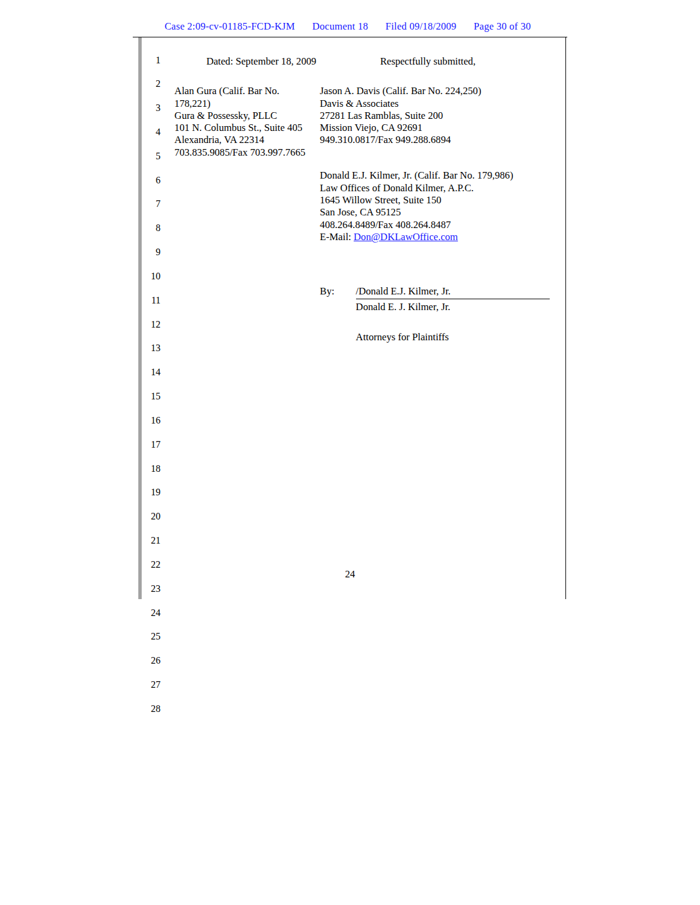Case 2:09-cv-01185-FCD-KJM Document 18 Filed 09/18/2009 Page 30 of 30
1
2
3
4
5
6
7
8
9
10
11
12
13
14
15
16
17
18
19
20
21
22
23
24
25
26
27
28
Dated: September 18, 2009
Respectfully submitted,
Alan Gura (Calif. Bar No. 178,221)
Gura & Possessky, PLLC
101 N. Columbus St., Suite 405
Alexandria, VA 22314
703.835.9085/Fax 703.997.7665
Jason A. Davis (Calif. Bar No. 224,250)
Davis & Associates
27281 Las Ramblas, Suite 200
Mission Viejo, CA 92691
949.310.0817/Fax 949.288.6894
Donald E.J. Kilmer, Jr. (Calif. Bar No. 179,986)
Law Offices of Donald Kilmer, A.P.C.
1645 Willow Street, Suite 150
San Jose, CA 95125
408.264.8489/Fax 408.264.8487
E-Mail: Don@DKLawOffice.com
By:
/Donald E.J. Kilmer, Jr.
Donald E. J. Kilmer, Jr.
Attorneys for Plaintiffs
24